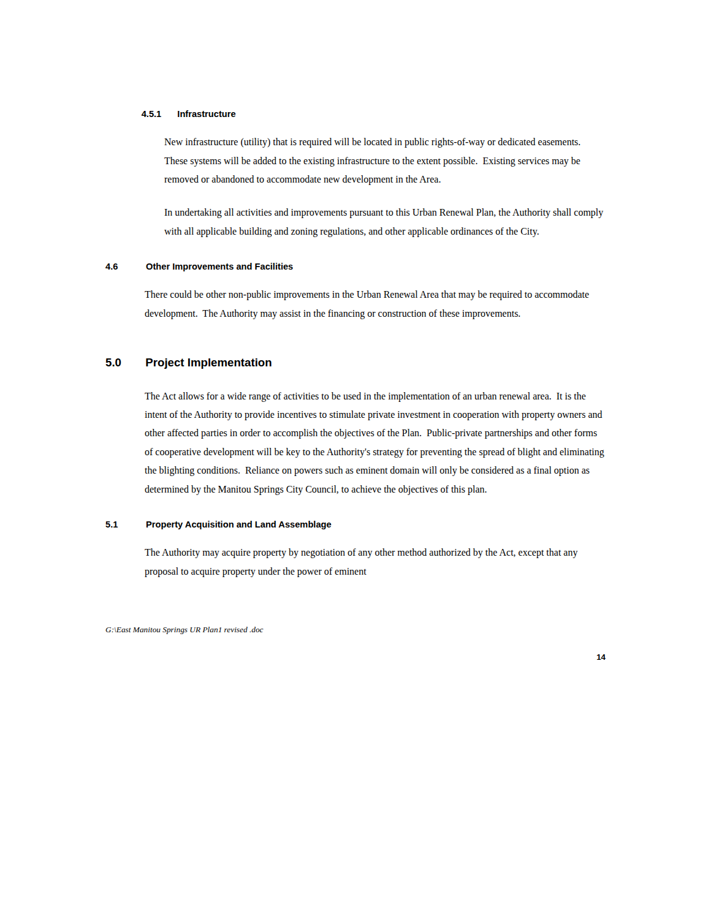4.5.1 Infrastructure
New infrastructure (utility) that is required will be located in public rights-of-way or dedicated easements. These systems will be added to the existing infrastructure to the extent possible. Existing services may be removed or abandoned to accommodate new development in the Area.
In undertaking all activities and improvements pursuant to this Urban Renewal Plan, the Authority shall comply with all applicable building and zoning regulations, and other applicable ordinances of the City.
4.6 Other Improvements and Facilities
There could be other non-public improvements in the Urban Renewal Area that may be required to accommodate development. The Authority may assist in the financing or construction of these improvements.
5.0 Project Implementation
The Act allows for a wide range of activities to be used in the implementation of an urban renewal area. It is the intent of the Authority to provide incentives to stimulate private investment in cooperation with property owners and other affected parties in order to accomplish the objectives of the Plan. Public-private partnerships and other forms of cooperative development will be key to the Authority's strategy for preventing the spread of blight and eliminating the blighting conditions. Reliance on powers such as eminent domain will only be considered as a final option as determined by the Manitou Springs City Council, to achieve the objectives of this plan.
5.1 Property Acquisition and Land Assemblage
The Authority may acquire property by negotiation of any other method authorized by the Act, except that any proposal to acquire property under the power of eminent
G:\East Manitou Springs UR Plan1 revised .doc
14